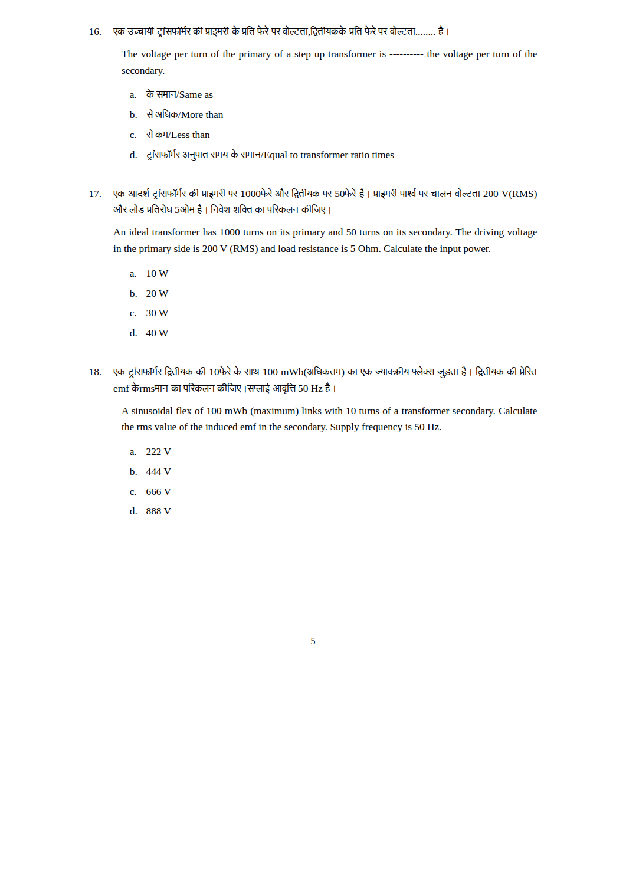एक उच्चायी ट्रांसफॉर्मर की प्राइमरी के प्रति फेरे पर वोल्टता,द्वितीयकके प्रति फेरे पर वोल्टता........ है।
The voltage per turn of the primary of a step up transformer is ---------- the voltage per turn of the secondary.
a. के समान/Same as
b. से अधिक/More than
c. से कम/Less than
d. ट्रांसफॉर्मर अनुपात समय के समान/Equal to transformer ratio times
एक आदर्श ट्रांसफॉर्मर की प्राइमरी पर 1000फेरे और द्वितीयक पर 50फेरे है। प्राइमरी पार्श्व पर चालन वोल्टता 200 V(RMS) और लोड प्रतिरोध 5ओम है। निवेश शक्ति का परिकलन कीजिए।
An ideal transformer has 1000 turns on its primary and 50 turns on its secondary. The driving voltage in the primary side is 200 V (RMS) and load resistance is 5 Ohm. Calculate the input power.
a. 10 W
b. 20 W
c. 30 W
d. 40 W
एक ट्रांसफॉर्मर द्वितीयक की 10फेरे के साथ 100 mWb(अधिकतम) का एक ज्यावक्रीय फ्लेक्स जुड़ता है। द्वितीयक की प्रेरित emf केrmsमान का परिकलन कीजिए।सप्लाई आवृत्ति 50 Hz है।
A sinusoidal flex of 100 mWb (maximum) links with 10 turns of a transformer secondary. Calculate the rms value of the induced emf in the secondary. Supply frequency is 50 Hz.
a. 222 V
b. 444 V
c. 666 V
d. 888 V
5